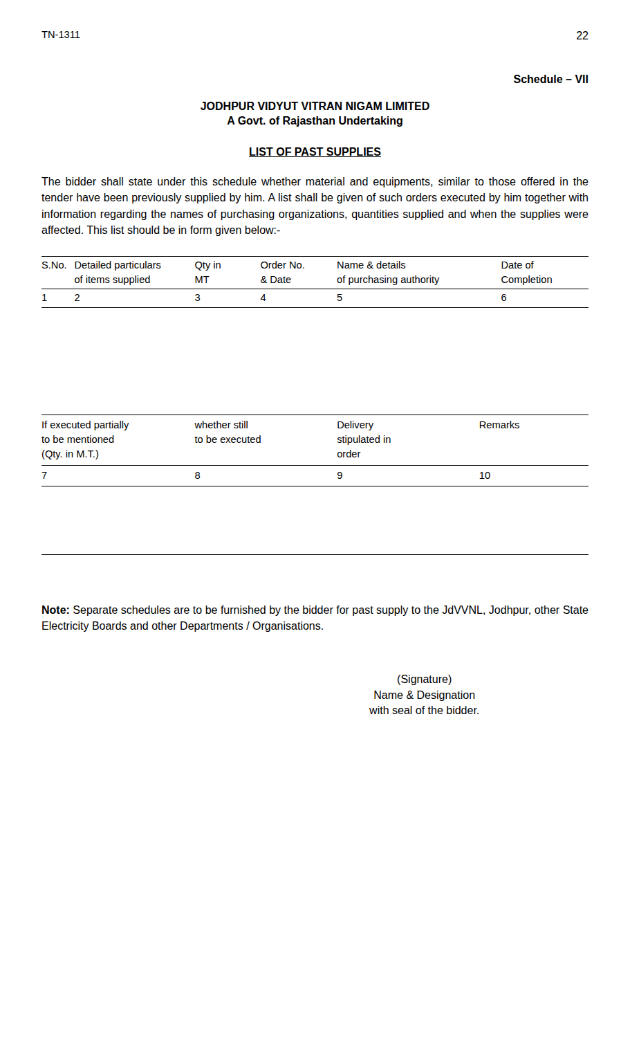TN-1311
22
Schedule – VII
JODHPUR VIDYUT VITRAN NIGAM LIMITED
A Govt. of Rajasthan Undertaking
LIST OF PAST SUPPLIES
The bidder shall state under this schedule whether material and equipments, similar to those offered in the tender have been previously supplied by him. A list shall be given of such orders executed by him together with information regarding the names of purchasing organizations, quantities supplied and when the supplies were affected. This list should be in form given below:-
| S.No. | Detailed particulars of items supplied | Qty in MT | Order No. & Date | Name & details of purchasing authority | Date of Completion |
| --- | --- | --- | --- | --- | --- |
| 1 | 2 | 3 | 4 | 5 | 6 |
| If executed partially to be mentioned (Qty. in M.T.) | whether still to be executed | Delivery stipulated in order | Remarks |
| --- | --- | --- | --- |
| 7 | 8 | 9 | 10 |
Note: Separate schedules are to be furnished by the bidder for past supply to the JdVVNL, Jodhpur, other State Electricity Boards and other Departments / Organisations.
(Signature)
Name & Designation
with seal of the bidder.